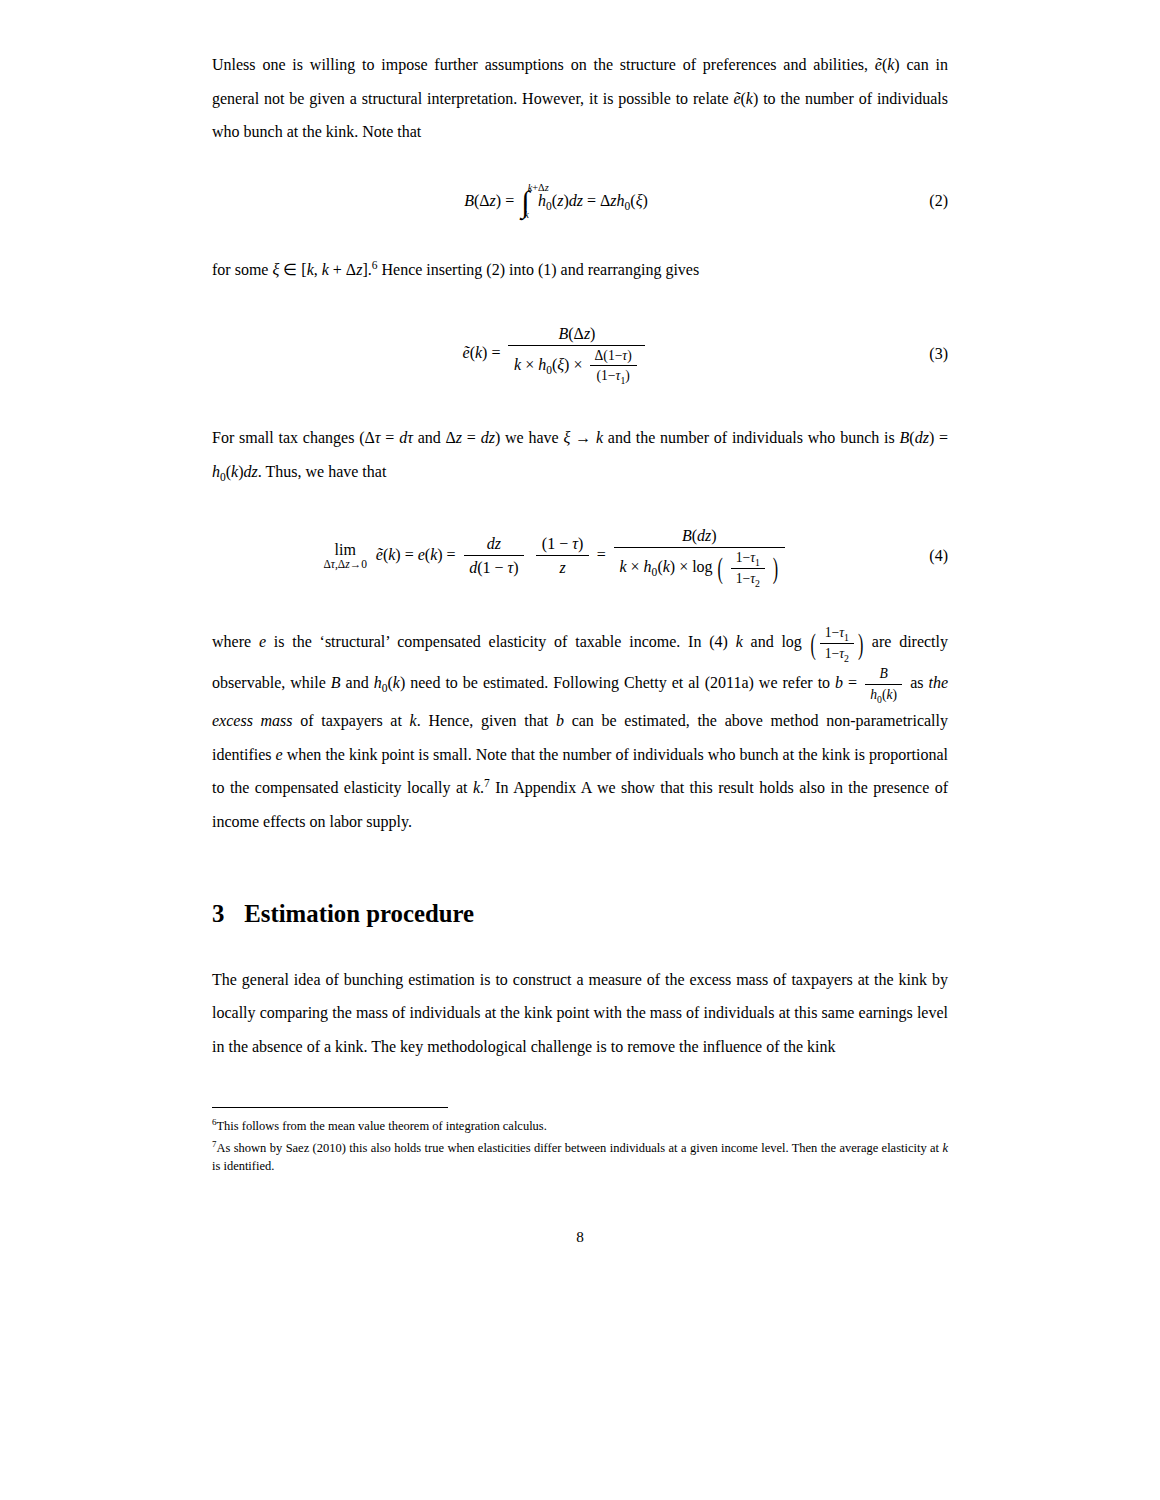Unless one is willing to impose further assumptions on the structure of preferences and abilities, ẽ(k) can in general not be given a structural interpretation. However, it is possible to relate ẽ(k) to the number of individuals who bunch at the kink. Note that
B(Δz) = ∫k+Δz k h0(z)dz = Δzh0(ξ)
(2)
for some ξ ∈ [k, k + Δz].6 Hence inserting (2) into (1) and rearranging gives
ẽ(k) = B(Δz) k × h0(ξ) × Δ(1−τ) (1−τ1)
(3)
For small tax changes (Δτ = dτ and Δz = dz) we have ξ → k and the number of individuals who bunch is B(dz) = h0(k)dz. Thus, we have that
lim Δτ,Δz→0 ẽ(k) = e(k) = dz d(1 − τ) (1 − τ) z = B(dz) k × h0(k) × log ( 1−τ1 1−τ2 )
(4)
where e is the ‘structural’ compensated elasticity of taxable income. In (4) k and log (1−τ11−τ2) are directly observable, while B and h0(k) need to be estimated. Following Chetty et al (2011a) we refer to b = Bh0(k) as the excess mass of taxpayers at k. Hence, given that b can be estimated, the above method non-parametrically identifies e when the kink point is small. Note that the number of individuals who bunch at the kink is proportional to the compensated elasticity locally at k.7 In Appendix A we show that this result holds also in the presence of income effects on labor supply.
3 Estimation procedure
The general idea of bunching estimation is to construct a measure of the excess mass of taxpayers at the kink by locally comparing the mass of individuals at the kink point with the mass of individuals at this same earnings level in the absence of a kink. The key methodological challenge is to remove the influence of the kink
6This follows from the mean value theorem of integration calculus.
7As shown by Saez (2010) this also holds true when elasticities differ between individuals at a given income level. Then the average elasticity at k is identified.
8